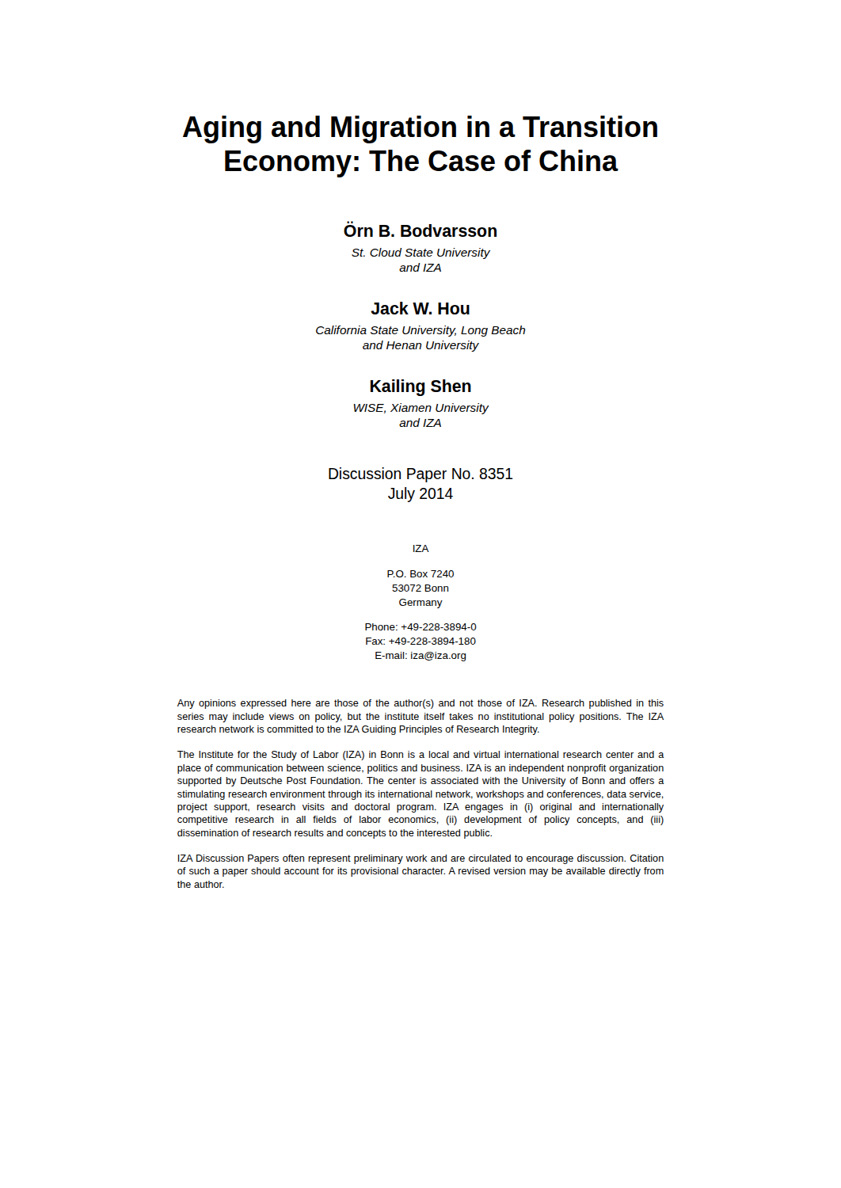Aging and Migration in a Transition
Economy: The Case of China
Örn B. Bodvarsson
St. Cloud State University
and IZA
Jack W. Hou
California State University, Long Beach
and Henan University
Kailing Shen
WISE, Xiamen University
and IZA
Discussion Paper No. 8351
July 2014
IZA
P.O. Box 7240
53072 Bonn
Germany
Phone: +49-228-3894-0
Fax: +49-228-3894-180
E-mail: iza@iza.org
Any opinions expressed here are those of the author(s) and not those of IZA. Research published in this series may include views on policy, but the institute itself takes no institutional policy positions. The IZA research network is committed to the IZA Guiding Principles of Research Integrity.
The Institute for the Study of Labor (IZA) in Bonn is a local and virtual international research center and a place of communication between science, politics and business. IZA is an independent nonprofit organization supported by Deutsche Post Foundation. The center is associated with the University of Bonn and offers a stimulating research environment through its international network, workshops and conferences, data service, project support, research visits and doctoral program. IZA engages in (i) original and internationally competitive research in all fields of labor economics, (ii) development of policy concepts, and (iii) dissemination of research results and concepts to the interested public.
IZA Discussion Papers often represent preliminary work and are circulated to encourage discussion. Citation of such a paper should account for its provisional character. A revised version may be available directly from the author.